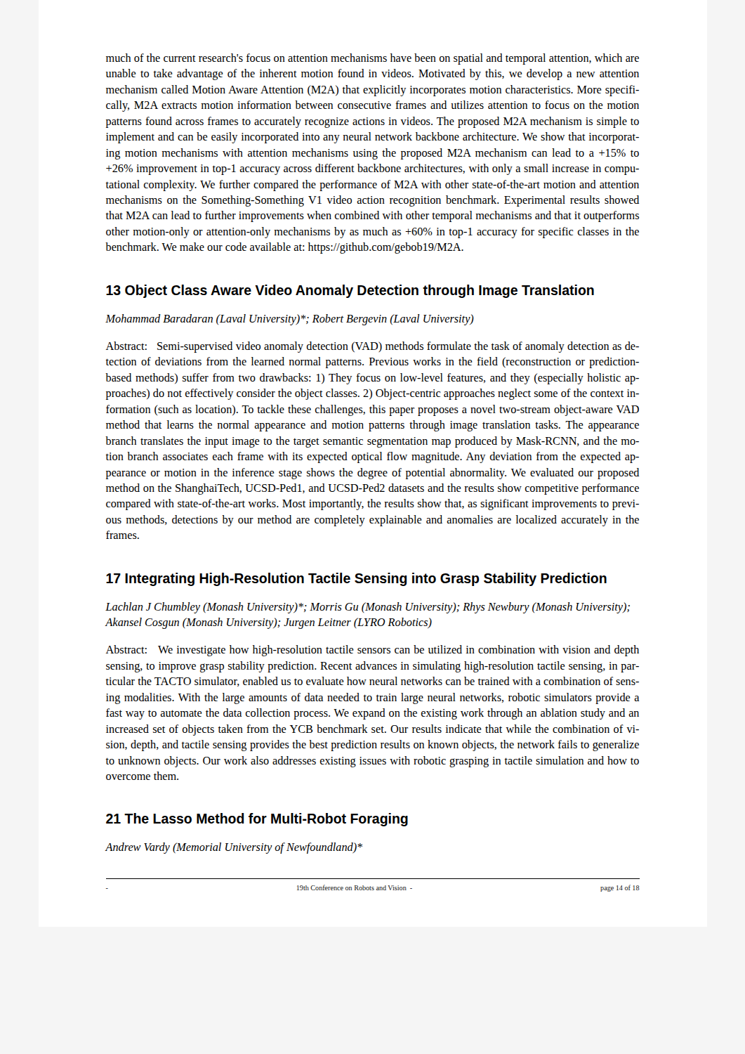much of the current research's focus on attention mechanisms have been on spatial and temporal attention, which are unable to take advantage of the inherent motion found in videos. Motivated by this, we develop a new attention mechanism called Motion Aware Attention (M2A) that explicitly incorporates motion characteristics. More specifically, M2A extracts motion information between consecutive frames and utilizes attention to focus on the motion patterns found across frames to accurately recognize actions in videos. The proposed M2A mechanism is simple to implement and can be easily incorporated into any neural network backbone architecture. We show that incorporating motion mechanisms with attention mechanisms using the proposed M2A mechanism can lead to a +15% to +26% improvement in top-1 accuracy across different backbone architectures, with only a small increase in computational complexity. We further compared the performance of M2A with other state-of-the-art motion and attention mechanisms on the Something-Something V1 video action recognition benchmark. Experimental results showed that M2A can lead to further improvements when combined with other temporal mechanisms and that it outperforms other motion-only or attention-only mechanisms by as much as +60% in top-1 accuracy for specific classes in the benchmark. We make our code available at: https://github.com/gebob19/M2A.
13 Object Class Aware Video Anomaly Detection through Image Translation
Mohammad Baradaran (Laval University)*; Robert Bergevin (Laval University)
Abstract: Semi-supervised video anomaly detection (VAD) methods formulate the task of anomaly detection as detection of deviations from the learned normal patterns. Previous works in the field (reconstruction or prediction-based methods) suffer from two drawbacks: 1) They focus on low-level features, and they (especially holistic approaches) do not effectively consider the object classes. 2) Object-centric approaches neglect some of the context information (such as location). To tackle these challenges, this paper proposes a novel two-stream object-aware VAD method that learns the normal appearance and motion patterns through image translation tasks. The appearance branch translates the input image to the target semantic segmentation map produced by Mask-RCNN, and the motion branch associates each frame with its expected optical flow magnitude. Any deviation from the expected appearance or motion in the inference stage shows the degree of potential abnormality. We evaluated our proposed method on the ShanghaiTech, UCSD-Ped1, and UCSD-Ped2 datasets and the results show competitive performance compared with state-of-the-art works. Most importantly, the results show that, as significant improvements to previous methods, detections by our method are completely explainable and anomalies are localized accurately in the frames.
17 Integrating High-Resolution Tactile Sensing into Grasp Stability Prediction
Lachlan J Chumbley (Monash University)*; Morris Gu (Monash University); Rhys Newbury (Monash University); Akansel Cosgun (Monash University); Jurgen Leitner (LYRO Robotics)
Abstract: We investigate how high-resolution tactile sensors can be utilized in combination with vision and depth sensing, to improve grasp stability prediction. Recent advances in simulating high-resolution tactile sensing, in particular the TACTO simulator, enabled us to evaluate how neural networks can be trained with a combination of sensing modalities. With the large amounts of data needed to train large neural networks, robotic simulators provide a fast way to automate the data collection process. We expand on the existing work through an ablation study and an increased set of objects taken from the YCB benchmark set. Our results indicate that while the combination of vision, depth, and tactile sensing provides the best prediction results on known objects, the network fails to generalize to unknown objects. Our work also addresses existing issues with robotic grasping in tactile simulation and how to overcome them.
21 The Lasso Method for Multi-Robot Foraging
Andrew Vardy (Memorial University of Newfoundland)*
-
19th Conference on Robots and Vision -
page 14 of 18